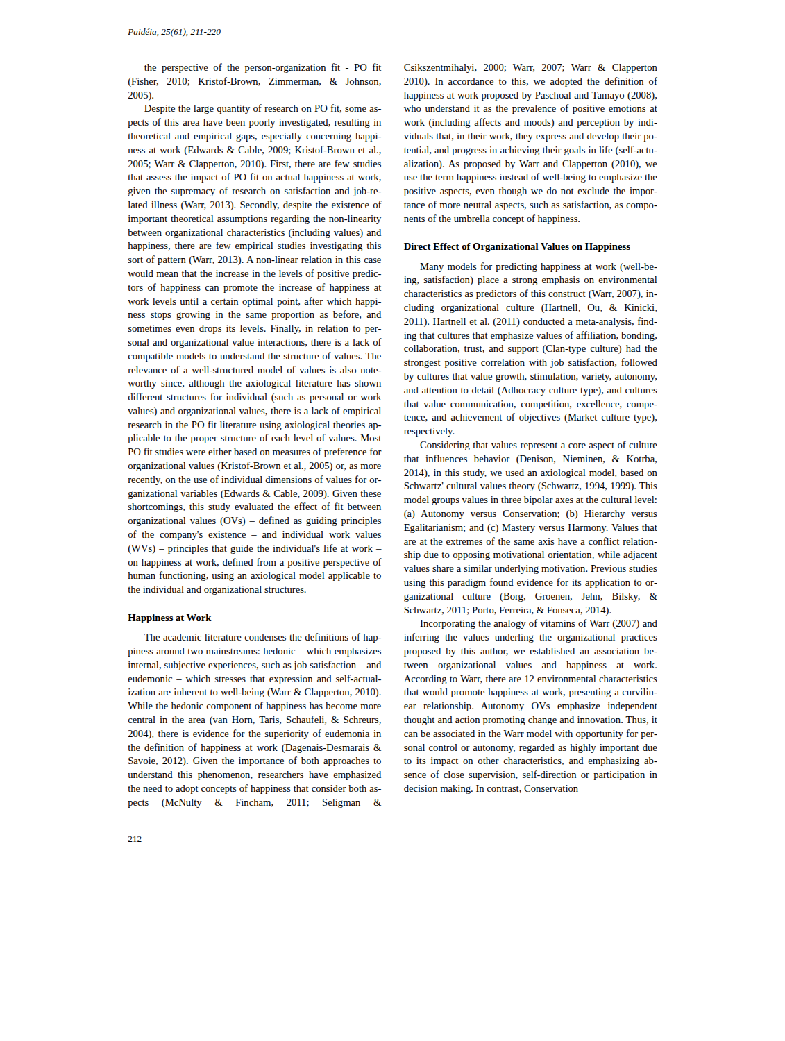Paidéia, 25(61), 211-220
the perspective of the person-organization fit - PO fit (Fisher, 2010; Kristof-Brown, Zimmerman, & Johnson, 2005).
Despite the large quantity of research on PO fit, some aspects of this area have been poorly investigated, resulting in theoretical and empirical gaps, especially concerning happiness at work (Edwards & Cable, 2009; Kristof-Brown et al., 2005; Warr & Clapperton, 2010). First, there are few studies that assess the impact of PO fit on actual happiness at work, given the supremacy of research on satisfaction and job-related illness (Warr, 2013). Secondly, despite the existence of important theoretical assumptions regarding the non-linearity between organizational characteristics (including values) and happiness, there are few empirical studies investigating this sort of pattern (Warr, 2013). A non-linear relation in this case would mean that the increase in the levels of positive predictors of happiness can promote the increase of happiness at work levels until a certain optimal point, after which happiness stops growing in the same proportion as before, and sometimes even drops its levels. Finally, in relation to personal and organizational value interactions, there is a lack of compatible models to understand the structure of values. The relevance of a well-structured model of values is also noteworthy since, although the axiological literature has shown different structures for individual (such as personal or work values) and organizational values, there is a lack of empirical research in the PO fit literature using axiological theories applicable to the proper structure of each level of values. Most PO fit studies were either based on measures of preference for organizational values (Kristof-Brown et al., 2005) or, as more recently, on the use of individual dimensions of values for organizational variables (Edwards & Cable, 2009). Given these shortcomings, this study evaluated the effect of fit between organizational values (OVs) – defined as guiding principles of the company's existence – and individual work values (WVs) – principles that guide the individual's life at work – on happiness at work, defined from a positive perspective of human functioning, using an axiological model applicable to the individual and organizational structures.
Happiness at Work
The academic literature condenses the definitions of happiness around two mainstreams: hedonic – which emphasizes internal, subjective experiences, such as job satisfaction – and eudemonic – which stresses that expression and self-actualization are inherent to well-being (Warr & Clapperton, 2010). While the hedonic component of happiness has become more central in the area (van Horn, Taris, Schaufeli, & Schreurs, 2004), there is evidence for the superiority of eudemonia in the definition of happiness at work (Dagenais-Desmarais & Savoie, 2012). Given the importance of both approaches to understand this phenomenon, researchers have emphasized the need to adopt concepts of happiness that consider both aspects (McNulty & Fincham, 2011; Seligman & Csikszentmihalyi, 2000; Warr, 2007; Warr & Clapperton 2010). In accordance to this, we adopted the definition of happiness at work proposed by Paschoal and Tamayo (2008), who understand it as the prevalence of positive emotions at work (including affects and moods) and perception by individuals that, in their work, they express and develop their potential, and progress in achieving their goals in life (self-actualization). As proposed by Warr and Clapperton (2010), we use the term happiness instead of well-being to emphasize the positive aspects, even though we do not exclude the importance of more neutral aspects, such as satisfaction, as components of the umbrella concept of happiness.
Direct Effect of Organizational Values on Happiness
Many models for predicting happiness at work (well-being, satisfaction) place a strong emphasis on environmental characteristics as predictors of this construct (Warr, 2007), including organizational culture (Hartnell, Ou, & Kinicki, 2011). Hartnell et al. (2011) conducted a meta-analysis, finding that cultures that emphasize values of affiliation, bonding, collaboration, trust, and support (Clan-type culture) had the strongest positive correlation with job satisfaction, followed by cultures that value growth, stimulation, variety, autonomy, and attention to detail (Adhocracy culture type), and cultures that value communication, competition, excellence, competence, and achievement of objectives (Market culture type), respectively.
Considering that values represent a core aspect of culture that influences behavior (Denison, Nieminen, & Kotrba, 2014), in this study, we used an axiological model, based on Schwartz' cultural values theory (Schwartz, 1994, 1999). This model groups values in three bipolar axes at the cultural level: (a) Autonomy versus Conservation; (b) Hierarchy versus Egalitarianism; and (c) Mastery versus Harmony. Values that are at the extremes of the same axis have a conflict relationship due to opposing motivational orientation, while adjacent values share a similar underlying motivation. Previous studies using this paradigm found evidence for its application to organizational culture (Borg, Groenen, Jehn, Bilsky, & Schwartz, 2011; Porto, Ferreira, & Fonseca, 2014).
Incorporating the analogy of vitamins of Warr (2007) and inferring the values underling the organizational practices proposed by this author, we established an association between organizational values and happiness at work. According to Warr, there are 12 environmental characteristics that would promote happiness at work, presenting a curvilinear relationship. Autonomy OVs emphasize independent thought and action promoting change and innovation. Thus, it can be associated in the Warr model with opportunity for personal control or autonomy, regarded as highly important due to its impact on other characteristics, and emphasizing absence of close supervision, self-direction or participation in decision making. In contrast, Conservation
212